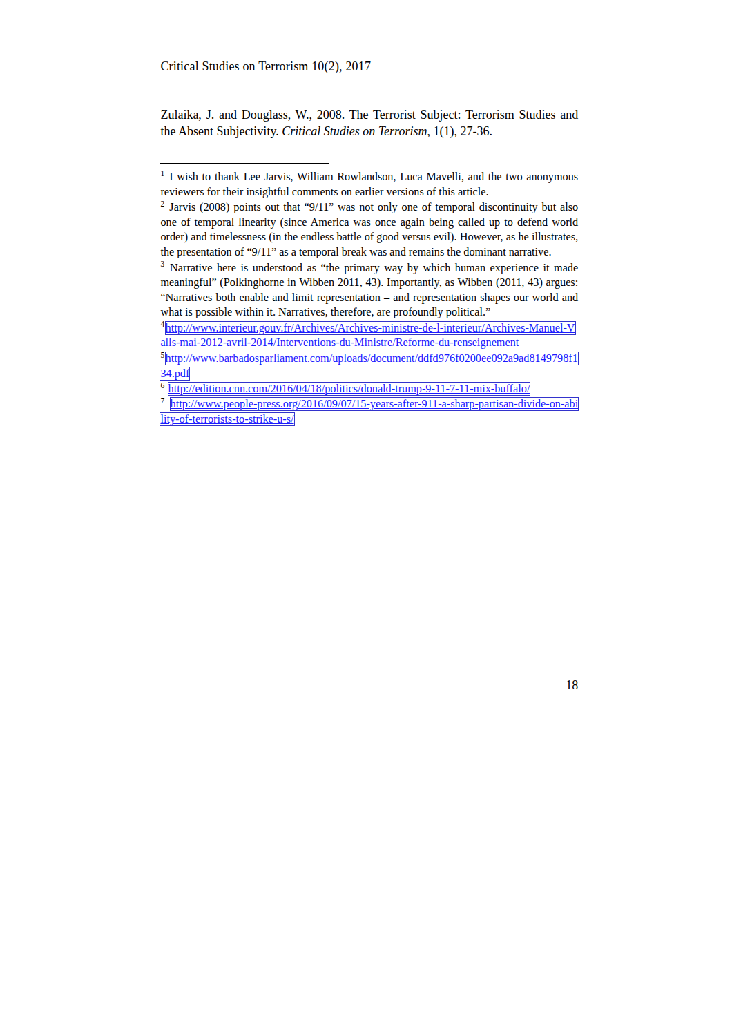Critical Studies on Terrorism 10(2), 2017
Zulaika, J. and Douglass, W., 2008. The Terrorist Subject: Terrorism Studies and the Absent Subjectivity. Critical Studies on Terrorism, 1(1), 27-36.
1 I wish to thank Lee Jarvis, William Rowlandson, Luca Mavelli, and the two anonymous reviewers for their insightful comments on earlier versions of this article.
2 Jarvis (2008) points out that “9/11” was not only one of temporal discontinuity but also one of temporal linearity (since America was once again being called up to defend world order) and timelessness (in the endless battle of good versus evil). However, as he illustrates, the presentation of “9/11” as a temporal break was and remains the dominant narrative.
3 Narrative here is understood as “the primary way by which human experience it made meaningful” (Polkinghorne in Wibben 2011, 43). Importantly, as Wibben (2011, 43) argues: “Narratives both enable and limit representation – and representation shapes our world and what is possible within it. Narratives, therefore, are profoundly political.”
4 http://www.interieur.gouv.fr/Archives/Archives-ministre-de-l-interieur/Archives-Manuel-Valls-mai-2012-avril-2014/Interventions-du-Ministre/Reforme-du-renseignement
5 http://www.barbadosparliament.com/uploads/document/ddfd976f0200ee092a9ad8149798f134.pdf
6 http://edition.cnn.com/2016/04/18/politics/donald-trump-9-11-7-11-mix-buffalo/
7 http://www.people-press.org/2016/09/07/15-years-after-911-a-sharp-partisan-divide-on-ability-of-terrorists-to-strike-u-s/
18